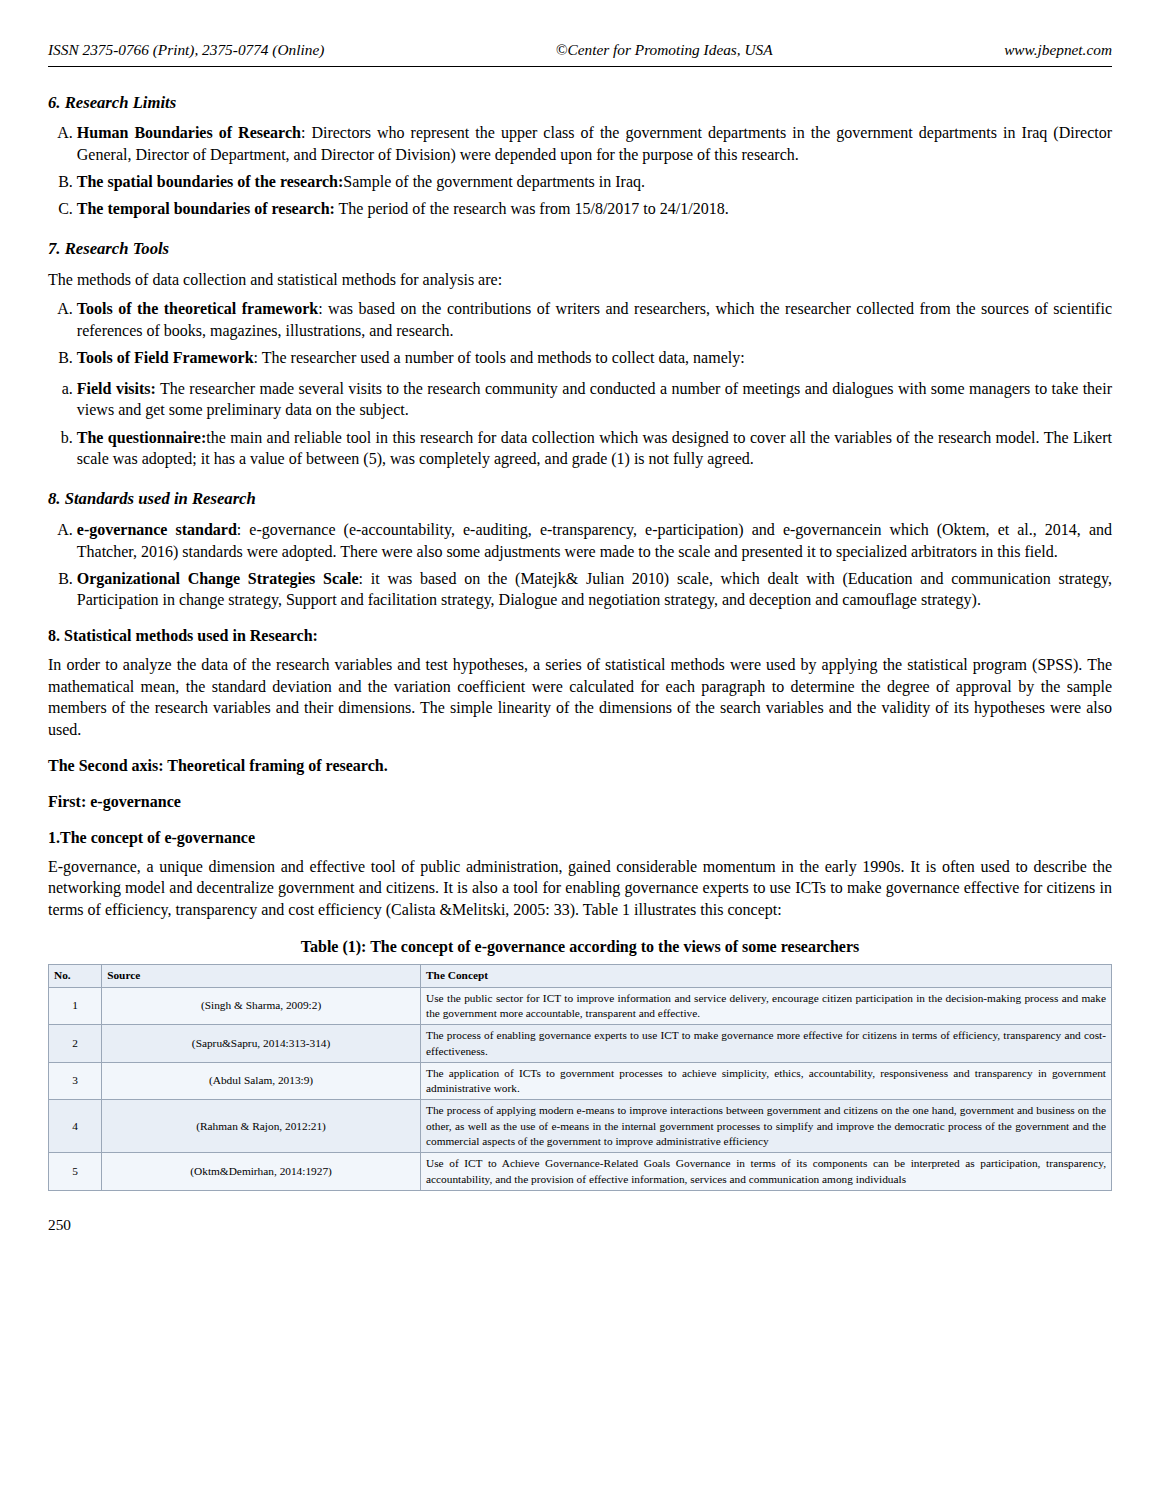ISSN 2375-0766 (Print), 2375-0774 (Online) ©Center for Promoting Ideas, USA www.jbepnet.com
6. Research Limits
Human Boundaries of Research: Directors who represent the upper class of the government departments in the government departments in Iraq (Director General, Director of Department, and Director of Division) were depended upon for the purpose of this research.
The spatial boundaries of the research: Sample of the government departments in Iraq.
The temporal boundaries of research: The period of the research was from 15/8/2017 to 24/1/2018.
7. Research Tools
The methods of data collection and statistical methods for analysis are:
Tools of the theoretical framework: was based on the contributions of writers and researchers, which the researcher collected from the sources of scientific references of books, magazines, illustrations, and research.
Tools of Field Framework: The researcher used a number of tools and methods to collect data, namely:
Field visits: The researcher made several visits to the research community and conducted a number of meetings and dialogues with some managers to take their views and get some preliminary data on the subject.
The questionnaire: the main and reliable tool in this research for data collection which was designed to cover all the variables of the research model. The Likert scale was adopted; it has a value of between (5), was completely agreed, and grade (1) is not fully agreed.
8. Standards used in Research
e-governance standard: e-governance (e-accountability, e-auditing, e-transparency, e-participation) and e-governancein which (Oktem, et al., 2014, and Thatcher, 2016) standards were adopted. There were also some adjustments were made to the scale and presented it to specialized arbitrators in this field.
Organizational Change Strategies Scale: it was based on the (Matejk& Julian 2010) scale, which dealt with (Education and communication strategy, Participation in change strategy, Support and facilitation strategy, Dialogue and negotiation strategy, and deception and camouflage strategy).
8. Statistical methods used in Research:
In order to analyze the data of the research variables and test hypotheses, a series of statistical methods were used by applying the statistical program (SPSS). The mathematical mean, the standard deviation and the variation coefficient were calculated for each paragraph to determine the degree of approval by the sample members of the research variables and their dimensions. The simple linearity of the dimensions of the search variables and the validity of its hypotheses were also used.
The Second axis: Theoretical framing of research.
First: e-governance
1.The concept of e-governance
E-governance, a unique dimension and effective tool of public administration, gained considerable momentum in the early 1990s. It is often used to describe the networking model and decentralize government and citizens. It is also a tool for enabling governance experts to use ICTs to make governance effective for citizens in terms of efficiency, transparency and cost efficiency (Calista &Melitski, 2005: 33). Table 1 illustrates this concept:
Table (1): The concept of e-governance according to the views of some researchers
| No. | Source | The Concept |
| --- | --- | --- |
| 1 | (Singh & Sharma, 2009:2) | Use the public sector for ICT to improve information and service delivery, encourage citizen participation in the decision-making process and make the government more accountable, transparent and effective. |
| 2 | (Sapru&Sapru, 2014:313-314) | The process of enabling governance experts to use ICT to make governance more effective for citizens in terms of efficiency, transparency and cost-effectiveness. |
| 3 | (Abdul Salam, 2013:9) | The application of ICTs to government processes to achieve simplicity, ethics, accountability, responsiveness and transparency in government administrative work. |
| 4 | (Rahman & Rajon, 2012:21) | The process of applying modern e-means to improve interactions between government and citizens on the one hand, government and business on the other, as well as the use of e-means in the internal government processes to simplify and improve the democratic process of the government and the commercial aspects of the government to improve administrative efficiency |
| 5 | (Oktm&Demirhan, 2014:1927) | Use of ICT to Achieve Governance-Related Goals Governance in terms of its components can be interpreted as participation, transparency, accountability, and the provision of effective information, services and communication among individuals |
250